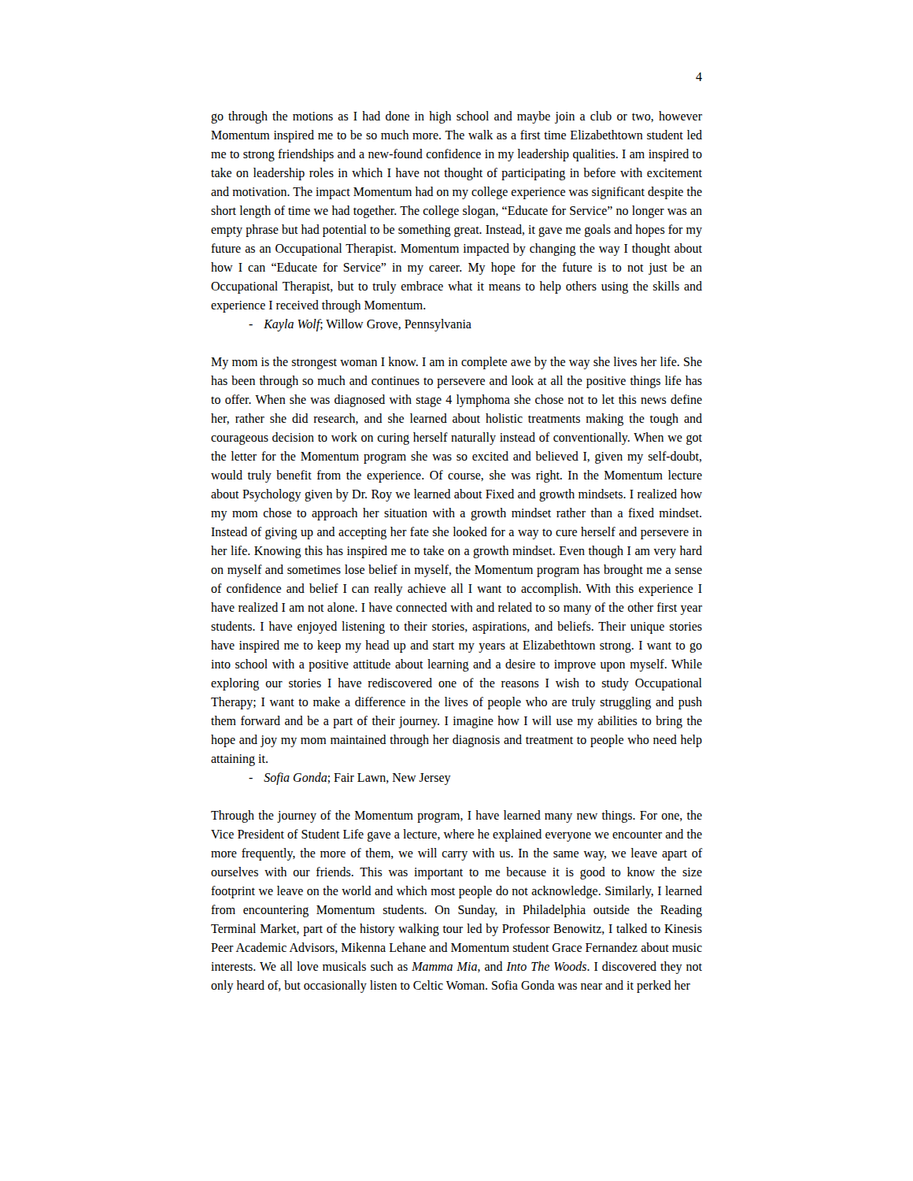4
go through the motions as I had done in high school and maybe join a club or two, however Momentum inspired me to be so much more. The walk as a first time Elizabethtown student led me to strong friendships and a new-found confidence in my leadership qualities. I am inspired to take on leadership roles in which I have not thought of participating in before with excitement and motivation. The impact Momentum had on my college experience was significant despite the short length of time we had together. The college slogan, “Educate for Service” no longer was an empty phrase but had potential to be something great. Instead, it gave me goals and hopes for my future as an Occupational Therapist. Momentum impacted by changing the way I thought about how I can “Educate for Service” in my career. My hope for the future is to not just be an Occupational Therapist, but to truly embrace what it means to help others using the skills and experience I received through Momentum.
-Kayla Wolf; Willow Grove, Pennsylvania
My mom is the strongest woman I know. I am in complete awe by the way she lives her life. She has been through so much and continues to persevere and look at all the positive things life has to offer. When she was diagnosed with stage 4 lymphoma she chose not to let this news define her, rather she did research, and she learned about holistic treatments making the tough and courageous decision to work on curing herself naturally instead of conventionally. When we got the letter for the Momentum program she was so excited and believed I, given my self-doubt, would truly benefit from the experience. Of course, she was right. In the Momentum lecture about Psychology given by Dr. Roy we learned about Fixed and growth mindsets. I realized how my mom chose to approach her situation with a growth mindset rather than a fixed mindset. Instead of giving up and accepting her fate she looked for a way to cure herself and persevere in her life. Knowing this has inspired me to take on a growth mindset. Even though I am very hard on myself and sometimes lose belief in myself, the Momentum program has brought me a sense of confidence and belief I can really achieve all I want to accomplish. With this experience I have realized I am not alone. I have connected with and related to so many of the other first year students. I have enjoyed listening to their stories, aspirations, and beliefs. Their unique stories have inspired me to keep my head up and start my years at Elizabethtown strong. I want to go into school with a positive attitude about learning and a desire to improve upon myself. While exploring our stories I have rediscovered one of the reasons I wish to study Occupational Therapy; I want to make a difference in the lives of people who are truly struggling and push them forward and be a part of their journey. I imagine how I will use my abilities to bring the hope and joy my mom maintained through her diagnosis and treatment to people who need help attaining it.
-Sofia Gonda; Fair Lawn, New Jersey
Through the journey of the Momentum program, I have learned many new things. For one, the Vice President of Student Life gave a lecture, where he explained everyone we encounter and the more frequently, the more of them, we will carry with us. In the same way, we leave apart of ourselves with our friends. This was important to me because it is good to know the size footprint we leave on the world and which most people do not acknowledge. Similarly, I learned from encountering Momentum students. On Sunday, in Philadelphia outside the Reading Terminal Market, part of the history walking tour led by Professor Benowitz, I talked to Kinesis Peer Academic Advisors, Mikenna Lehane and Momentum student Grace Fernandez about music interests. We all love musicals such as Mamma Mia, and Into The Woods. I discovered they not only heard of, but occasionally listen to Celtic Woman. Sofia Gonda was near and it perked her